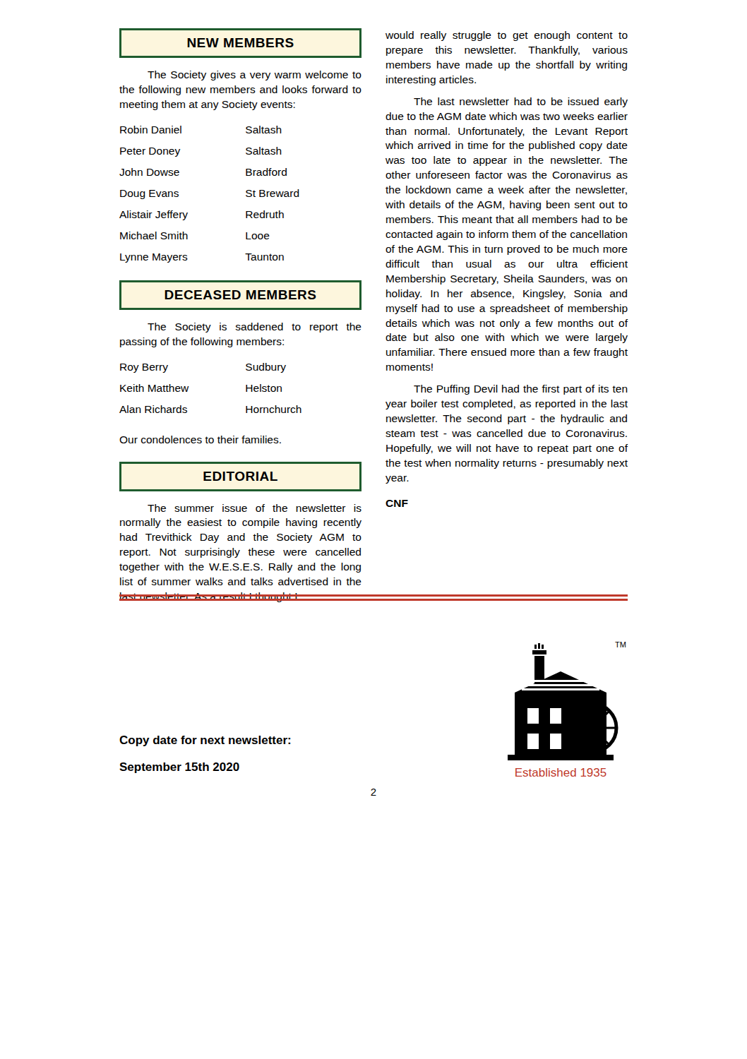NEW MEMBERS
The Society gives a very warm welcome to the following new members and looks forward to meeting them at any Society events:
| Robin Daniel | Saltash |
| Peter Doney | Saltash |
| John Dowse | Bradford |
| Doug Evans | St Breward |
| Alistair Jeffery | Redruth |
| Michael Smith | Looe |
| Lynne Mayers | Taunton |
DECEASED MEMBERS
The Society is saddened to report the passing of the following members:
| Roy Berry | Sudbury |
| Keith Matthew | Helston |
| Alan Richards | Hornchurch |
Our condolences to their families.
EDITORIAL
The summer issue of the newsletter is normally the easiest to compile having recently had Trevithick Day and the Society AGM to report. Not surprisingly these were cancelled together with the W.E.S.E.S. Rally and the long list of summer walks and talks advertised in the last newsletter. As a result I thought I
would really struggle to get enough content to prepare this newsletter. Thankfully, various members have made up the shortfall by writing interesting articles.
The last newsletter had to be issued early due to the AGM date which was two weeks earlier than normal. Unfortunately, the Levant Report which arrived in time for the published copy date was too late to appear in the newsletter. The other unforeseen factor was the Coronavirus as the lockdown came a week after the newsletter, with details of the AGM, having been sent out to members. This meant that all members had to be contacted again to inform them of the cancellation of the AGM. This in turn proved to be much more difficult than usual as our ultra efficient Membership Secretary, Sheila Saunders, was on holiday. In her absence, Kingsley, Sonia and myself had to use a spreadsheet of membership details which was not only a few months out of date but also one with which we were largely unfamiliar. There ensued more than a few fraught moments!
The Puffing Devil had the first part of its ten year boiler test completed, as reported in the last newsletter. The second part - the hydraulic and steam test - was cancelled due to Coronavirus. Hopefully, we will not have to repeat part one of the test when normality returns - presumably next year.
CNF
Copy date for next newsletter:
September 15th 2020
TM
Established 1935
2